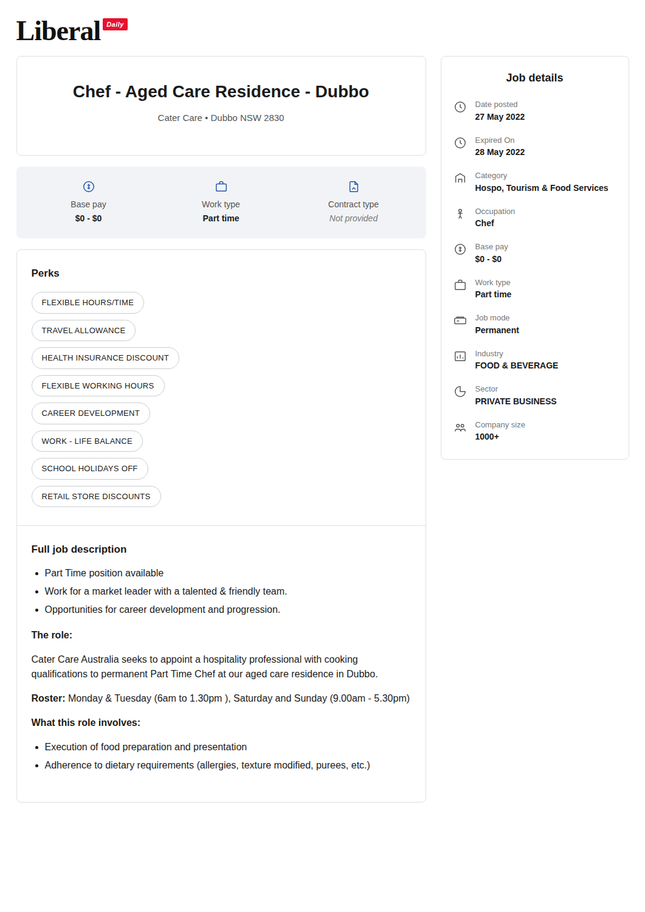Liberal Daily
Chef - Aged Care Residence - Dubbo
Cater Care • Dubbo NSW 2830
Base pay $0 - $0
Work type Part time
Contract type Not provided
Perks
FLEXIBLE HOURS/TIME TRAVEL ALLOWANCE HEALTH INSURANCE DISCOUNT FLEXIBLE WORKING HOURS CAREER DEVELOPMENT WORK - LIFE BALANCE SCHOOL HOLIDAYS OFF RETAIL STORE DISCOUNTS
Full job description
Part Time position available
Work for a market leader with a talented & friendly team.
Opportunities for career development and progression.
The role:
Cater Care Australia seeks to appoint a hospitality professional with cooking qualifications to permanent Part Time Chef at our aged care residence in Dubbo.
Roster: Monday & Tuesday (6am to 1.30pm ), Saturday and Sunday (9.00am - 5.30pm)
What this role involves:
Execution of food preparation and presentation
Adherence to dietary requirements (allergies, texture modified, purees, etc.)
Job details
Date posted 27 May 2022
Expired On 28 May 2022
Category Hospo, Tourism & Food Services
Occupation Chef
Base pay $0 - $0
Work type Part time
Job mode Permanent
Industry FOOD & BEVERAGE
Sector PRIVATE BUSINESS
Company size 1000+